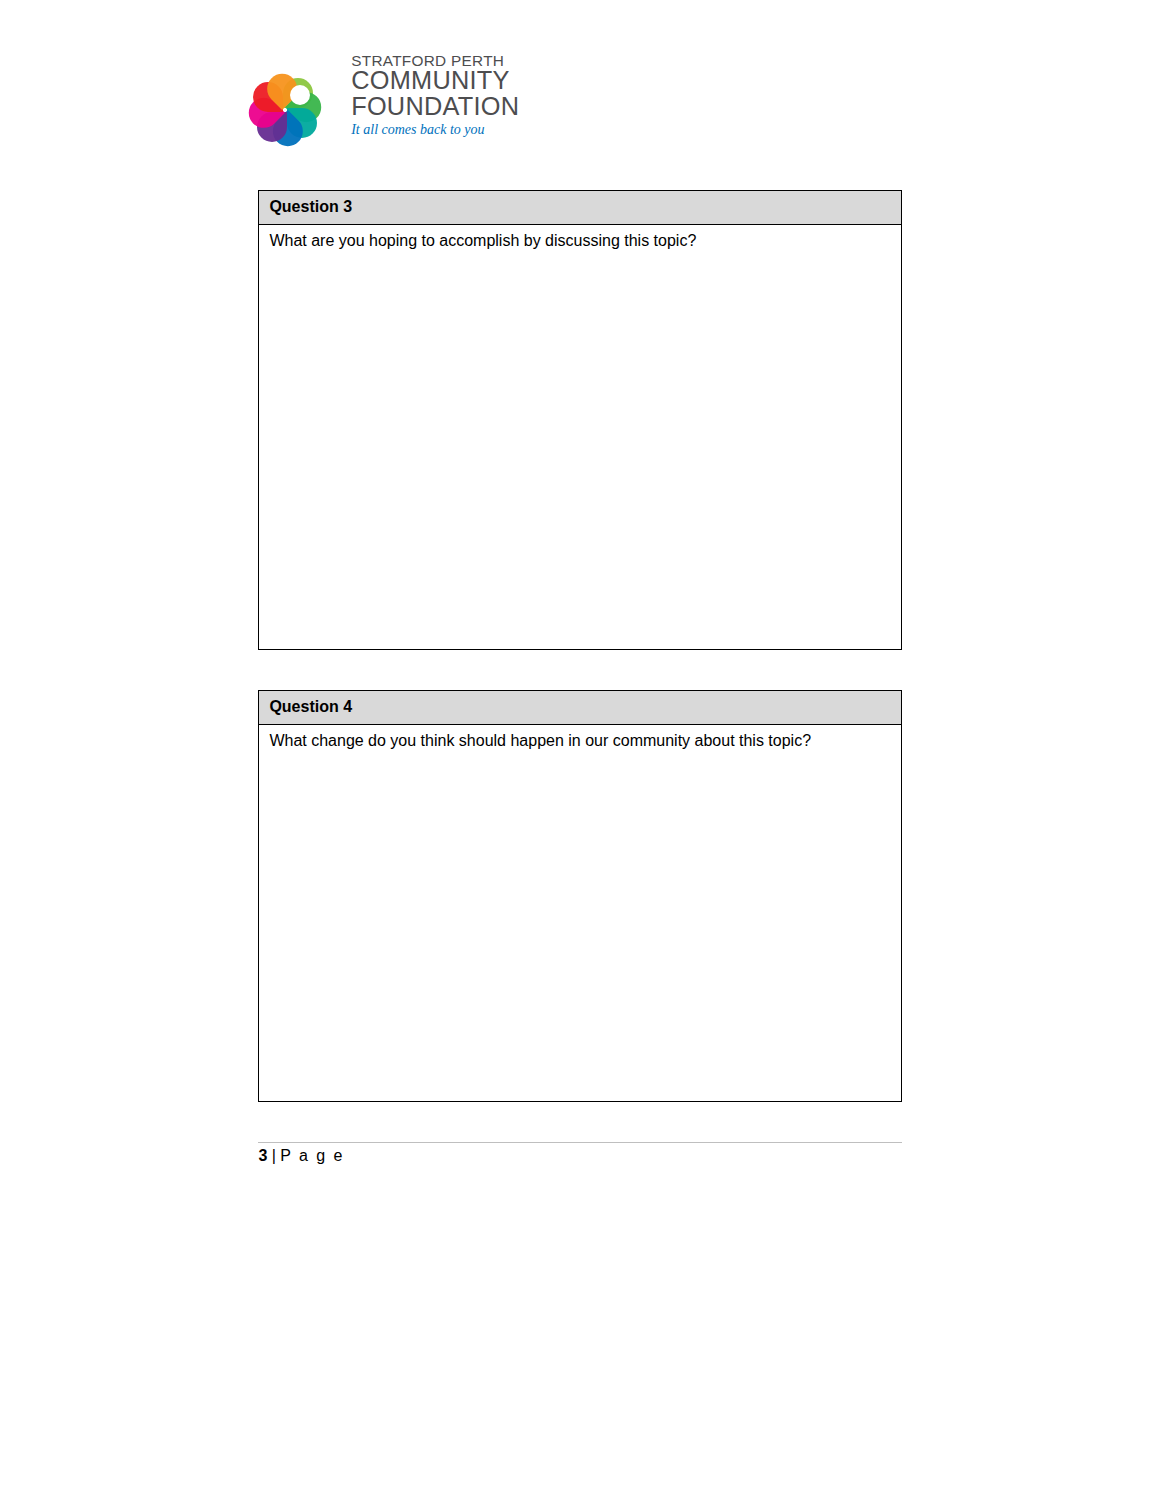STRATFORD PERTH
COMMUNITY
FOUNDATION
It all comes back to you
Question 3
What are you hoping to accomplish by discussing this topic?
Question 4
What change do you think should happen in our community about this topic?
3 | P a g e